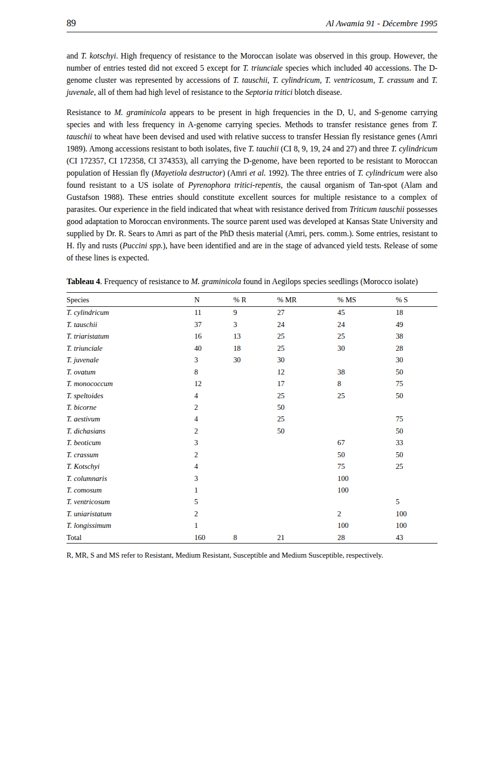89 Al Awamia 91 - Décembre 1995
and T. kotschyi. High frequency of resistance to the Moroccan isolate was observed in this group. However, the number of entries tested did not exceed 5 except for T. triunciale species which included 40 accessions. The D-genome cluster was represented by accessions of T. tauschii, T. cylindricum, T. ventricosum, T. crassum and T. juvenale, all of them had high level of resistance to the Septoria tritici blotch disease.
Resistance to M. graminicola appears to be present in high frequencies in the D, U, and S-genome carrying species and with less frequency in A-genome carrying species. Methods to transfer resistance genes from T. tauschii to wheat have been devised and used with relative success to transfer Hessian fly resistance genes (Amri 1989). Among accessions resistant to both isolates, five T. tauchii (CI 8, 9, 19, 24 and 27) and three T. cylindricum (CI 172357, CI 172358, CI 374353), all carrying the D-genome, have been reported to be resistant to Moroccan population of Hessian fly (Mayetiola destructor) (Amri et al. 1992). The three entries of T. cylindricum were also found resistant to a US isolate of Pyrenophora tritici-repentis, the causal organism of Tan-spot (Alam and Gustafson 1988). These entries should constitute excellent sources for multiple resistance to a complex of parasites. Our experience in the field indicated that wheat with resistance derived from Triticum tauschii possesses good adaptation to Moroccan environments. The source parent used was developed at Kansas State University and supplied by Dr. R. Sears to Amri as part of the PhD thesis material (Amri, pers. comm.). Some entries, resistant to H. fly and rusts (Puccini spp.), have been identified and are in the stage of advanced yield tests. Release of some of these lines is expected.
Tableau 4. Frequency of resistance to M. graminicola found in Aegilops species seedlings (Morocco isolate)
| Species | N | % R | % MR | % MS | % S |
| --- | --- | --- | --- | --- | --- |
| T. cylindricum | 11 | 9 | 27 | 45 | 18 |
| T. tauschii | 37 | 3 | 24 | 24 | 49 |
| T. triaristatum | 16 | 13 | 25 | 25 | 38 |
| T. triunciale | 40 | 18 | 25 | 30 | 28 |
| T. juvenale | 3 | 30 | 30 | | 30 |
| T. ovatum | 8 | | 12 | 38 | 50 |
| T. monococcum | 12 | | 17 | 8 | 75 |
| T. speltoides | 4 | | 25 | 25 | 50 |
| T. bicorne | 2 | | 50 | | |
| T. aestivum | 4 | | 25 | | 75 |
| T. dichasians | 2 | | 50 | | 50 |
| T. beoticum | 3 | | | 67 | 33 |
| T. crassum | 2 | | | 50 | 50 |
| T. Kotschyi | 4 | | | 75 | 25 |
| T. columnaris | 3 | | | 100 | |
| T. comosum | 1 | | | 100 | |
| T. ventricosum | 5 | | | | 5 |
| T. uniaristatum | 2 | | | 2 | 100 |
| T. longissimum | 1 | | | 100 | 100 |
| Total | 160 | 8 | 21 | 28 | 43 |
R, MR, S and MS refer to Resistant, Medium Resistant, Susceptible and Medium Susceptible, respectively.